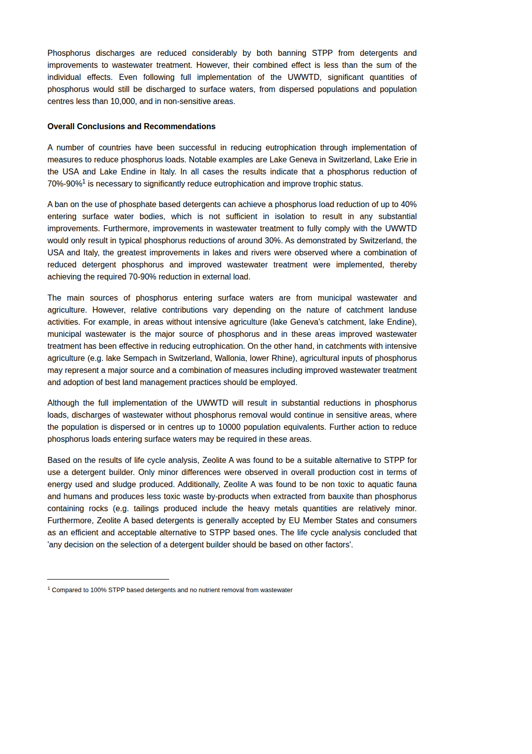Phosphorus discharges are reduced considerably by both banning STPP from detergents and improvements to wastewater treatment. However, their combined effect is less than the sum of the individual effects. Even following full implementation of the UWWTD, significant quantities of phosphorus would still be discharged to surface waters, from dispersed populations and population centres less than 10,000, and in non-sensitive areas.
Overall Conclusions and Recommendations
A number of countries have been successful in reducing eutrophication through implementation of measures to reduce phosphorus loads. Notable examples are Lake Geneva in Switzerland, Lake Erie in the USA and Lake Endine in Italy. In all cases the results indicate that a phosphorus reduction of 70%-90%1 is necessary to significantly reduce eutrophication and improve trophic status.
A ban on the use of phosphate based detergents can achieve a phosphorus load reduction of up to 40% entering surface water bodies, which is not sufficient in isolation to result in any substantial improvements. Furthermore, improvements in wastewater treatment to fully comply with the UWWTD would only result in typical phosphorus reductions of around 30%. As demonstrated by Switzerland, the USA and Italy, the greatest improvements in lakes and rivers were observed where a combination of reduced detergent phosphorus and improved wastewater treatment were implemented, thereby achieving the required 70-90% reduction in external load.
The main sources of phosphorus entering surface waters are from municipal wastewater and agriculture. However, relative contributions vary depending on the nature of catchment landuse activities. For example, in areas without intensive agriculture (lake Geneva's catchment, lake Endine), municipal wastewater is the major source of phosphorus and in these areas improved wastewater treatment has been effective in reducing eutrophication. On the other hand, in catchments with intensive agriculture (e.g. lake Sempach in Switzerland, Wallonia, lower Rhine), agricultural inputs of phosphorus may represent a major source and a combination of measures including improved wastewater treatment and adoption of best land management practices should be employed.
Although the full implementation of the UWWTD will result in substantial reductions in phosphorus loads, discharges of wastewater without phosphorus removal would continue in sensitive areas, where the population is dispersed or in centres up to 10000 population equivalents. Further action to reduce phosphorus loads entering surface waters may be required in these areas.
Based on the results of life cycle analysis, Zeolite A was found to be a suitable alternative to STPP for use a detergent builder. Only minor differences were observed in overall production cost in terms of energy used and sludge produced. Additionally, Zeolite A was found to be non toxic to aquatic fauna and humans and produces less toxic waste by-products when extracted from bauxite than phosphorus containing rocks (e.g. tailings produced include the heavy metals quantities are relatively minor. Furthermore, Zeolite A based detergents is generally accepted by EU Member States and consumers as an efficient and acceptable alternative to STPP based ones. The life cycle analysis concluded that 'any decision on the selection of a detergent builder should be based on other factors'.
1 Compared to 100% STPP based detergents and no nutrient removal from wastewater